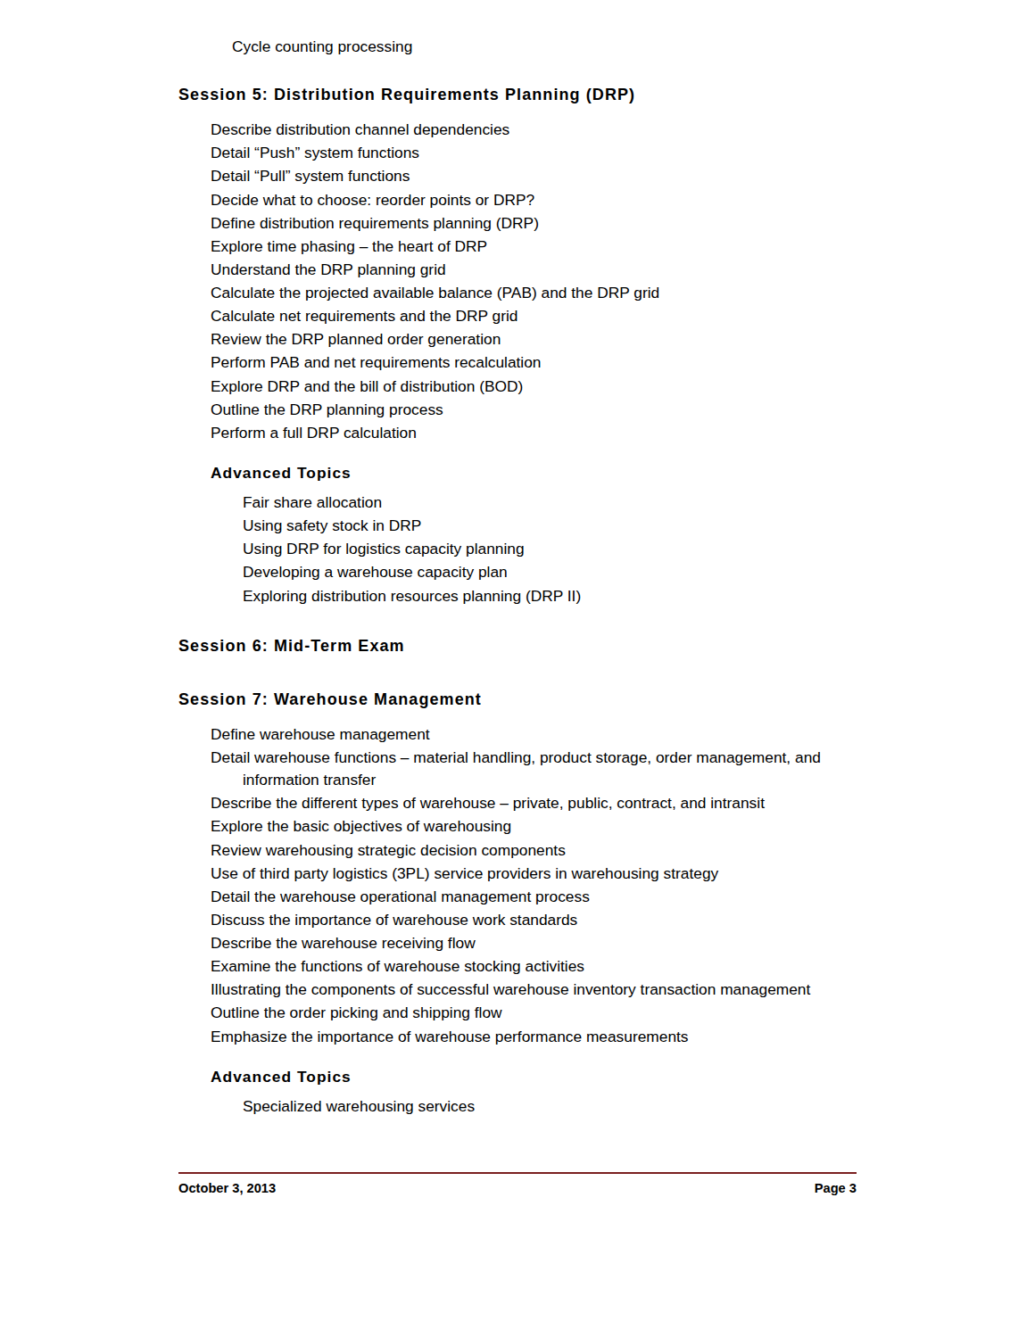Cycle counting processing
Session 5: Distribution Requirements Planning (DRP)
Describe distribution channel dependencies
Detail “Push” system functions
Detail “Pull” system functions
Decide what to choose: reorder points or DRP?
Define distribution requirements planning (DRP)
Explore time phasing – the heart of DRP
Understand the DRP planning grid
Calculate the projected available balance (PAB) and the DRP grid
Calculate net requirements and the DRP grid
Review the DRP planned order generation
Perform PAB and net requirements recalculation
Explore DRP and the bill of distribution (BOD)
Outline the DRP planning process
Perform a full DRP calculation
Advanced Topics
Fair share allocation
Using safety stock in DRP
Using DRP for logistics capacity planning
Developing a warehouse capacity plan
Exploring distribution resources planning (DRP II)
Session 6: Mid-Term Exam
Session 7: Warehouse Management
Define warehouse management
Detail warehouse functions – material handling, product storage, order management, and information transfer
Describe the different types of warehouse – private, public, contract, and intransit
Explore the basic objectives of warehousing
Review warehousing strategic decision components
Use of third party logistics (3PL) service providers in warehousing strategy
Detail the warehouse operational management process
Discuss the importance of warehouse work standards
Describe the warehouse receiving flow
Examine the functions of warehouse stocking activities
Illustrating the components of successful warehouse inventory transaction management
Outline the order picking and shipping flow
Emphasize the importance of warehouse performance measurements
Advanced Topics
Specialized warehousing services
October 3, 2013 Page 3